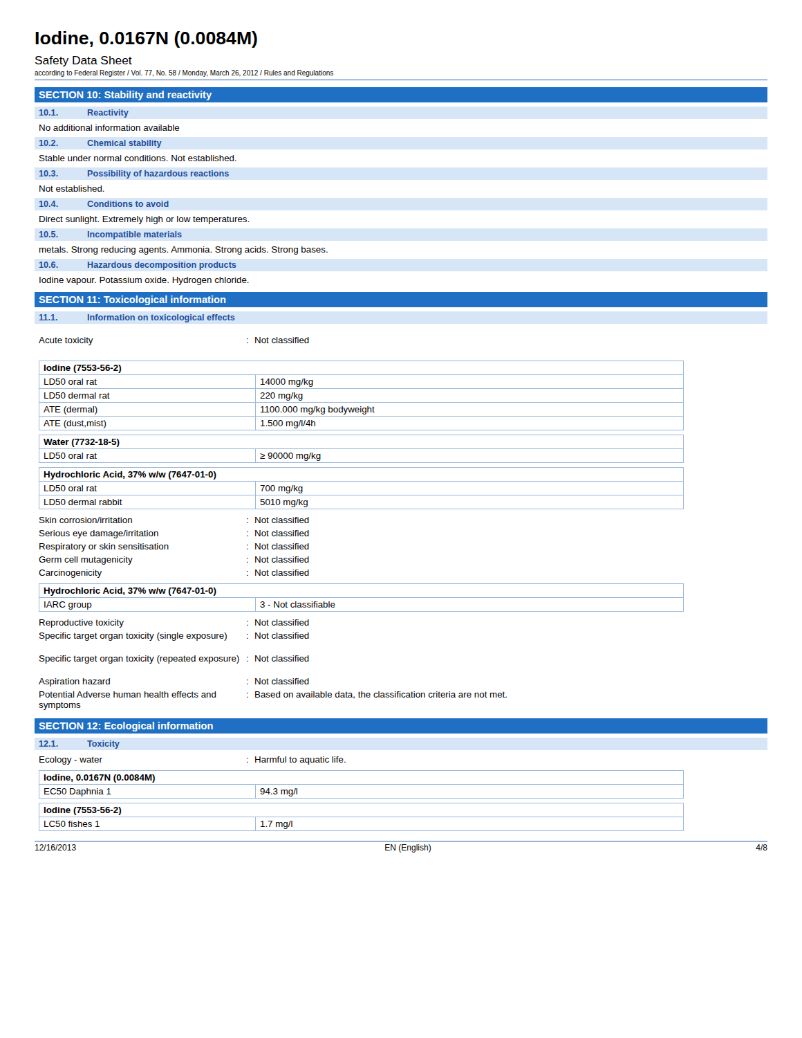Iodine, 0.0167N (0.0084M)
Safety Data Sheet
according to Federal Register / Vol. 77, No. 58 / Monday, March 26, 2012 / Rules and Regulations
SECTION 10: Stability and reactivity
10.1. Reactivity
No additional information available
10.2. Chemical stability
Stable under normal conditions. Not established.
10.3. Possibility of hazardous reactions
Not established.
10.4. Conditions to avoid
Direct sunlight. Extremely high or low temperatures.
10.5. Incompatible materials
metals. Strong reducing agents. Ammonia. Strong acids. Strong bases.
10.6. Hazardous decomposition products
Iodine vapour. Potassium oxide. Hydrogen chloride.
SECTION 11: Toxicological information
11.1. Information on toxicological effects
| Acute toxicity | : | Not classified |
| Iodine (7553-56-2) |
| LD50 oral rat | 14000 mg/kg |
| LD50 dermal rat | 220 mg/kg |
| ATE (dermal) | 1100.000 mg/kg bodyweight |
| ATE (dust,mist) | 1.500 mg/l/4h |
| Water (7732-18-5) |
| LD50 oral rat | ≥ 90000 mg/kg |
| Hydrochloric Acid, 37% w/w (7647-01-0) |
| LD50 oral rat | 700 mg/kg |
| LD50 dermal rabbit | 5010 mg/kg |
| Skin corrosion/irritation | : | Not classified |
| Serious eye damage/irritation | : | Not classified |
| Respiratory or skin sensitisation | : | Not classified |
| Germ cell mutagenicity | : | Not classified |
| Carcinogenicity | : | Not classified |
| Hydrochloric Acid, 37% w/w (7647-01-0) |
| IARC group | 3 - Not classifiable |
| Reproductive toxicity | : | Not classified |
| Specific target organ toxicity (single exposure) | : | Not classified |
| Specific target organ toxicity (repeated exposure) | : | Not classified |
| Aspiration hazard | : | Not classified |
| Potential Adverse human health effects and symptoms | : | Based on available data, the classification criteria are not met. |
SECTION 12: Ecological information
12.1. Toxicity
| Ecology - water | : | Harmful to aquatic life. |
| Iodine, 0.0167N (0.0084M) |
| EC50 Daphnia 1 | 94.3 mg/l |
| Iodine (7553-56-2) |
| LC50 fishes 1 | 1.7 mg/l |
12/16/2013
EN (English)
4/8